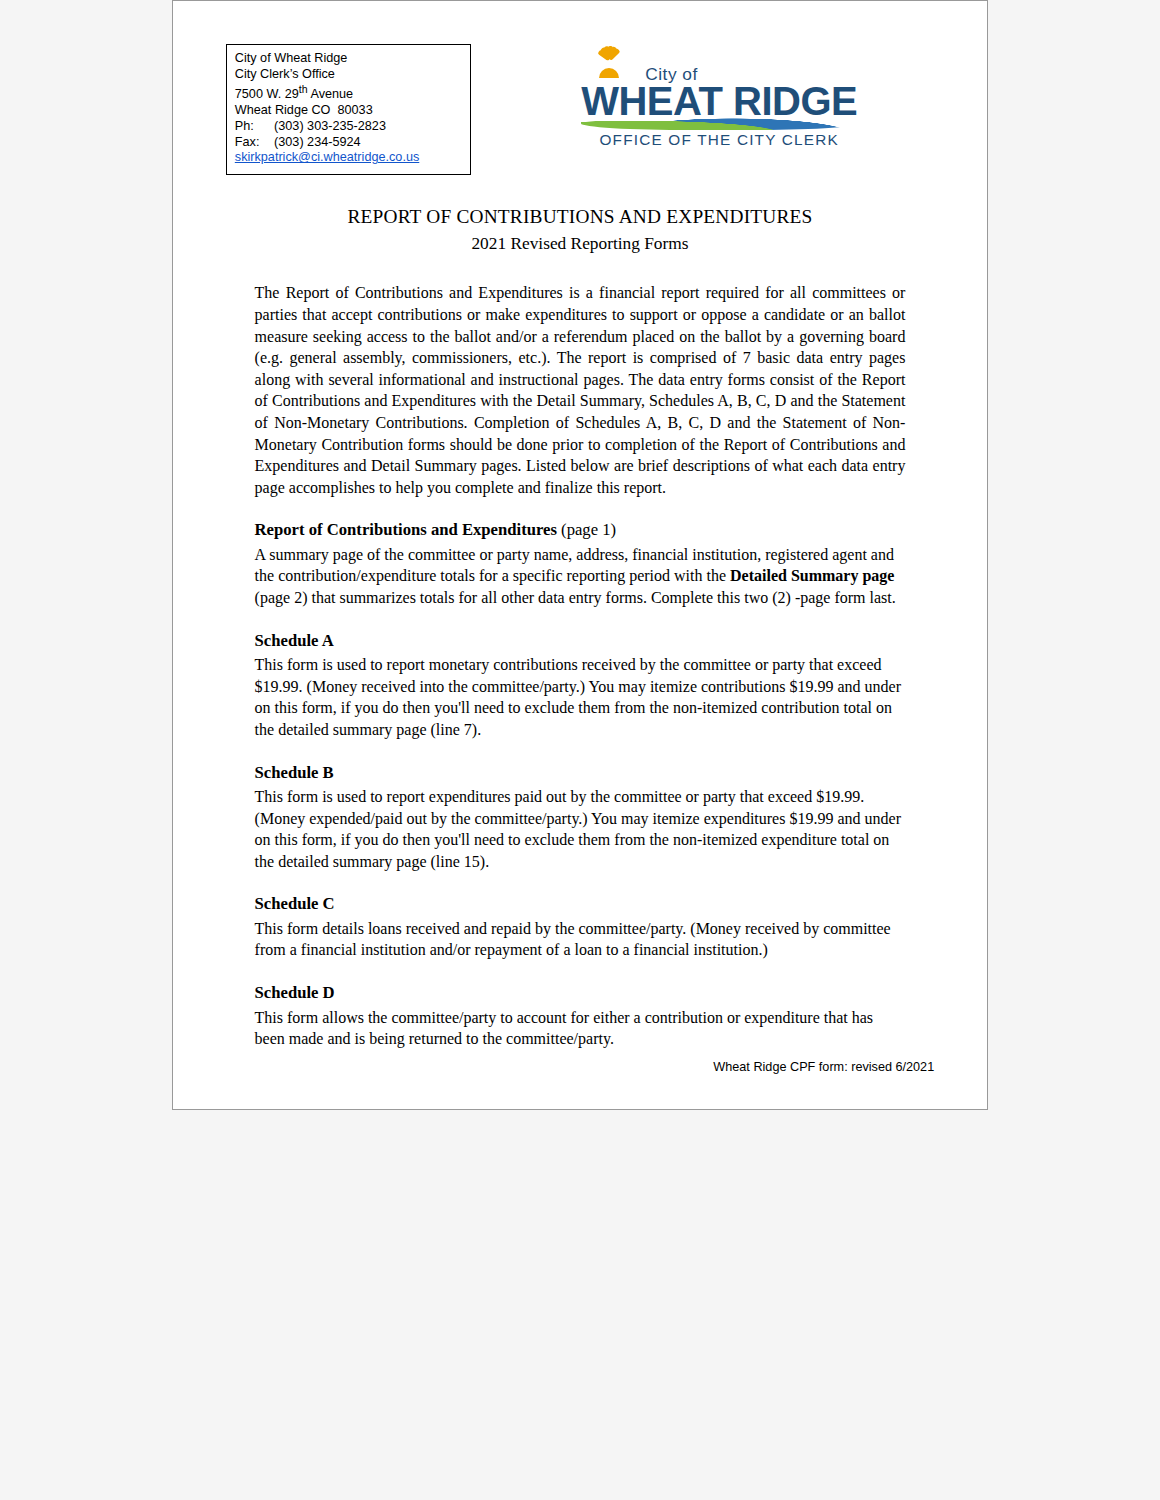City of Wheat Ridge
City Clerk’s Office
7500 W. 29th Avenue
Wheat Ridge CO 80033
Ph:(303) 303-235-2823
Fax:(303) 234-5924
skirkpatrick@ci.wheatridge.co.us
City of
WHEAT RIDGE
OFFICE OF THE CITY CLERK
REPORT OF CONTRIBUTIONS AND EXPENDITURES
2021 Revised Reporting Forms
The Report of Contributions and Expenditures is a financial report required for all committees or parties that accept contributions or make expenditures to support or oppose a candidate or an ballot measure seeking access to the ballot and/or a referendum placed on the ballot by a governing board (e.g. general assembly, commissioners, etc.). The report is comprised of 7 basic data entry pages along with several informational and instructional pages. The data entry forms consist of the Report of Contributions and Expenditures with the Detail Summary, Schedules A, B, C, D and the Statement of Non-Monetary Contributions. Completion of Schedules A, B, C, D and the Statement of Non- Monetary Contribution forms should be done prior to completion of the Report of Contributions and Expenditures and Detail Summary pages. Listed below are brief descriptions of what each data entry page accomplishes to help you complete and finalize this report.
Report of Contributions and Expenditures (page 1)
A summary page of the committee or party name, address, financial institution, registered agent and the contribution/expenditure totals for a specific reporting period with the Detailed Summary page (page 2) that summarizes totals for all other data entry forms. Complete this two (2) -page form last.
Schedule A
This form is used to report monetary contributions received by the committee or party that exceed $19.99. (Money received into the committee/party.) You may itemize contributions $19.99 and under on this form, if you do then you'll need to exclude them from the non-itemized contribution total on the detailed summary page (line 7).
Schedule B
This form is used to report expenditures paid out by the committee or party that exceed $19.99. (Money expended/paid out by the committee/party.) You may itemize expenditures $19.99 and under on this form, if you do then you'll need to exclude them from the non-itemized expenditure total on the detailed summary page (line 15).
Schedule C
This form details loans received and repaid by the committee/party. (Money received by committee from a financial institution and/or repayment of a loan to a financial institution.)
Schedule D
This form allows the committee/party to account for either a contribution or expenditure that has been made and is being returned to the committee/party.
Wheat Ridge CPF form: revised 6/2021